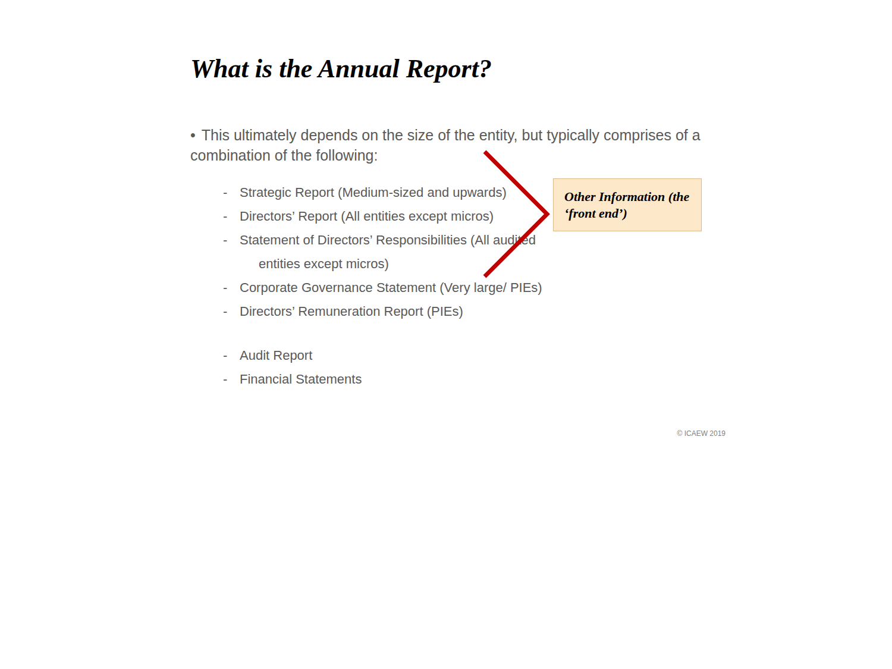What is the Annual Report?
•This ultimately depends on the size of the entity, but typically comprises of a combination of the following:
Strategic Report (Medium-sized and upwards)
Directors’ Report (All entities except micros)
Statement of Directors’ Responsibilities (All audited
entities except micros)
Corporate Governance Statement (Very large/ PIEs)
Directors’ Remuneration Report (PIEs)
Audit Report
Financial Statements
Other Information (the ‘front end’)
© ICAEW 2019